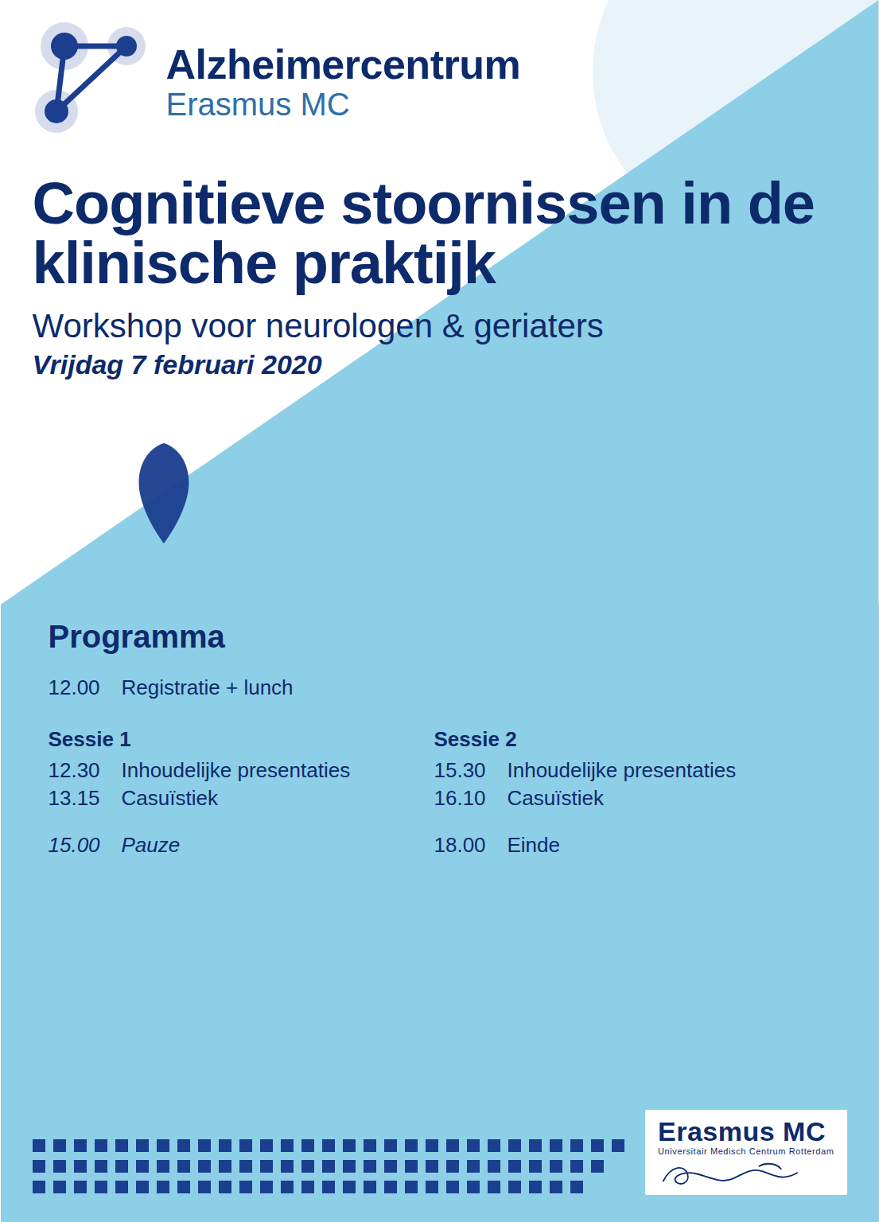Alzheimercentrum Erasmus MC
Cognitieve stoornissen in de klinische praktijk
Workshop voor neurologen & geriaters
Vrijdag 7 februari 2020
Programma
12.00 Registratie + lunch
| Sessie 1 | | Sessie 2 |
| --- | --- | --- |
| 12.30 | Inhoudelijke presentaties | | 15.30 | Inhoudelijke presentaties |
| 13.15 | Casuïstiek | | 16.10 | Casuïstiek |
| 15.00 | Pauze | | 18.00 | Einde |
Erasmus MC
Universitair Medisch Centrum Rotterdam